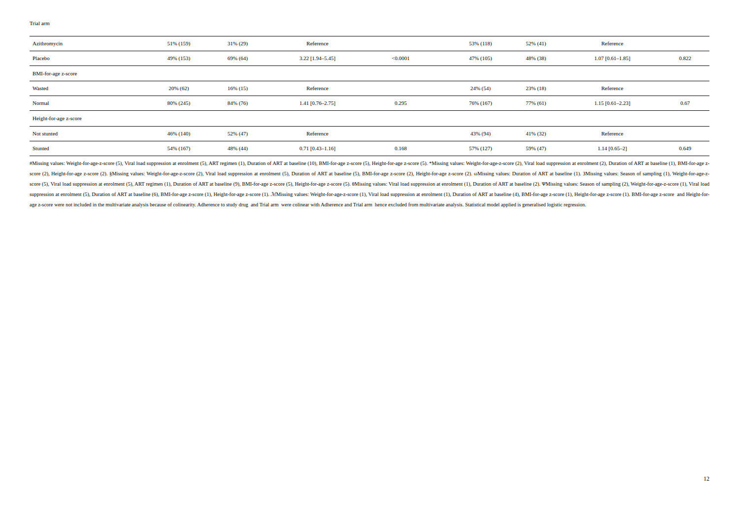Trial arm
| Azithromycin | 51% (159) | 31% (29) | Reference | | | 53% (118) | 52% (41) | Reference | |
| Placebo | 49% (153) | 69% (64) | 3.22 [1.94–5.45] | <0.0001 | | 47% (105) | 48% (38) | 1.07 [0.61–1.85] | 0.822 |
| BMI-for-age z-score | | | | | | | | | |
| Wasted | 20% (62) | 16% (15) | Reference | | | 24% (54) | 23% (18) | Reference | |
| Normal | 80% (245) | 84% (76) | 1.41 [0.76–2.75] | 0.295 | | 76% (167) | 77% (61) | 1.15 [0.61–2.23] | 0.67 |
| Height-for-age z-score | | | | | | | | | |
| Not stunted | 46% (140) | 52% (47) | Reference | | | 43% (94) | 41% (32) | Reference | |
| Stunted | 54% (167) | 48% (44) | 0.71 [0.43–1.16] | 0.168 | | 57% (127) | 59% (47) | 1.14 [0.65–2] | 0.649 |
#Missing values: Weight-for-age-z-score (5), Viral load suppression at enrolment (5), ART regimen (1), Duration of ART at baseline (10), BMI-for-age z-score (5), Height-for-age z-score (5). *Missing values: Weight-for-age-z-score (2), Viral load suppression at enrolment (2), Duration of ART at baseline (1), BMI-for-age z-score (2), Height-for-age z-score (2). §Missing values: Weight-for-age-z-score (2), Viral load suppression at enrolment (5), Duration of ART at baseline (5), BMI-for-age z-score (2), Height-for-age z-score (2). ωMissing values: Duration of ART at baseline (1). ЗMissing values: Season of sampling (1), Weight-for-age-z-score (5), Viral load suppression at enrolment (5), ART regimen (1), Duration of ART at baseline (9), BMI-for-age z-score (5), Height-for-age z-score (5). θMissing values: Viral load suppression at enrolment (1), Duration of ART at baseline (2). ΨMissing values: Season of sampling (2), Weight-for-age-z-score (1), Viral load suppression at enrolment (5), Duration of ART at baseline (6), BMI-for-age z-score (1), Height-for-age z-score (1). ℳMissing values: Weight-for-age-z-score (1), Viral load suppression at enrolment (1), Duration of ART at baseline (4), BMI-for-age z-score (1), Height-for-age z-score (1). BMI-for-age z-score and Height-for-age z-score were not included in the multivariate analysis because of colinearity. Adherence to study drug and Trial arm were colinear with Adherence and Trial arm hence excluded from multivariate analysis. Statistical model applied is generalised logistic regression.
12